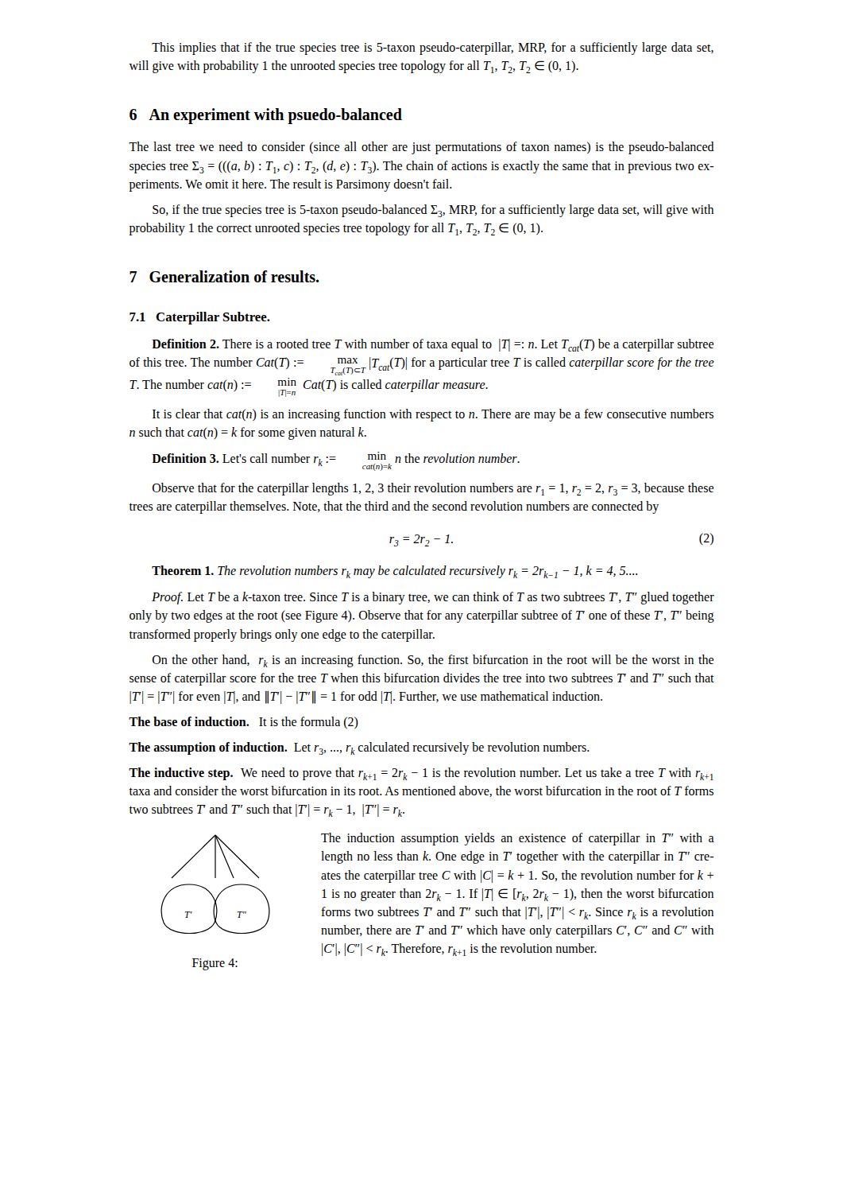This implies that if the true species tree is 5-taxon pseudo-caterpillar, MRP, for a sufficiently large data set, will give with probability 1 the unrooted species tree topology for all T1, T2, T2 ∈ (0, 1).
6 An experiment with psuedo-balanced
The last tree we need to consider (since all other are just permutations of taxon names) is the pseudo-balanced species tree Σ3 = (((a, b) : T1, c) : T2, (d, e) : T3). The chain of actions is exactly the same that in previous two experiments. We omit it here. The result is Parsimony doesn't fail.
So, if the true species tree is 5-taxon pseudo-balanced Σ3, MRP, for a sufficiently large data set, will give with probability 1 the correct unrooted species tree topology for all T1, T2, T2 ∈ (0, 1).
7 Generalization of results.
7.1 Caterpillar Subtree.
Definition 2. There is a rooted tree T with number of taxa equal to |T| =: n. Let Tcat(T) be a caterpillar subtree of this tree. The number Cat(T) := max Tcat(T)⊂T |Tcat(T)| for a particular tree T is called caterpillar score for the tree T. The number cat(n) := min|T|=n Cat(T) is called caterpillar measure.
It is clear that cat(n) is an increasing function with respect to n. There are may be a few consecutive numbers n such that cat(n) = k for some given natural k.
Definition 3. Let's call number rk := min cat(n)=k n the revolution number.
Observe that for the caterpillar lengths 1, 2, 3 their revolution numbers are r1 = 1, r2 = 2, r3 = 3, because these trees are caterpillar themselves. Note, that the third and the second revolution numbers are connected by
r3 = 2r2 − 1. (2)
Theorem 1. The revolution numbers rk may be calculated recursively rk = 2rk−1 − 1, k = 4, 5....
Proof. Let T be a k-taxon tree. Since T is a binary tree, we can think of T as two subtrees T′, T″ glued together only by two edges at the root (see Figure 4). Observe that for any caterpillar subtree of T′ one of these T′, T″ being transformed properly brings only one edge to the caterpillar.
On the other hand, rk is an increasing function. So, the first bifurcation in the root will be the worst in the sense of caterpillar score for the tree T when this bifurcation divides the tree into two subtrees T′ and T″ such that |T′| = |T″| for even |T|, and ∥T′| − |T″∥ = 1 for odd |T|. Further, we use mathematical induction.
The base of induction. It is the formula (2)
The assumption of induction. Let r3, ..., rk calculated recursively be revolution numbers.
The inductive step. We need to prove that rk+1 = 2rk − 1 is the revolution number. Let us take a tree T with rk+1 taxa and consider the worst bifurcation in its root. As mentioned above, the worst bifurcation in the root of T forms two subtrees T′ and T″ such that |T′| = rk − 1, |T″| = rk.
T′ T″
Figure 4:
The induction assumption yields an existence of caterpillar in T″ with a length no less than k. One edge in T′ together with the caterpillar in T″ creates the caterpillar tree C with |C| = k + 1. So, the revolution number for k + 1 is no greater than 2rk − 1. If |T| ∈ [rk, 2rk − 1), then the worst bifurcation forms two subtrees T′ and T″ such that |T′|, |T″| < rk. Since rk is a revolution number, there are T′ and T″ which have only caterpillars C′, C″ and C″ with |C′|, |C″| < rk. Therefore, rk+1 is the revolution number.